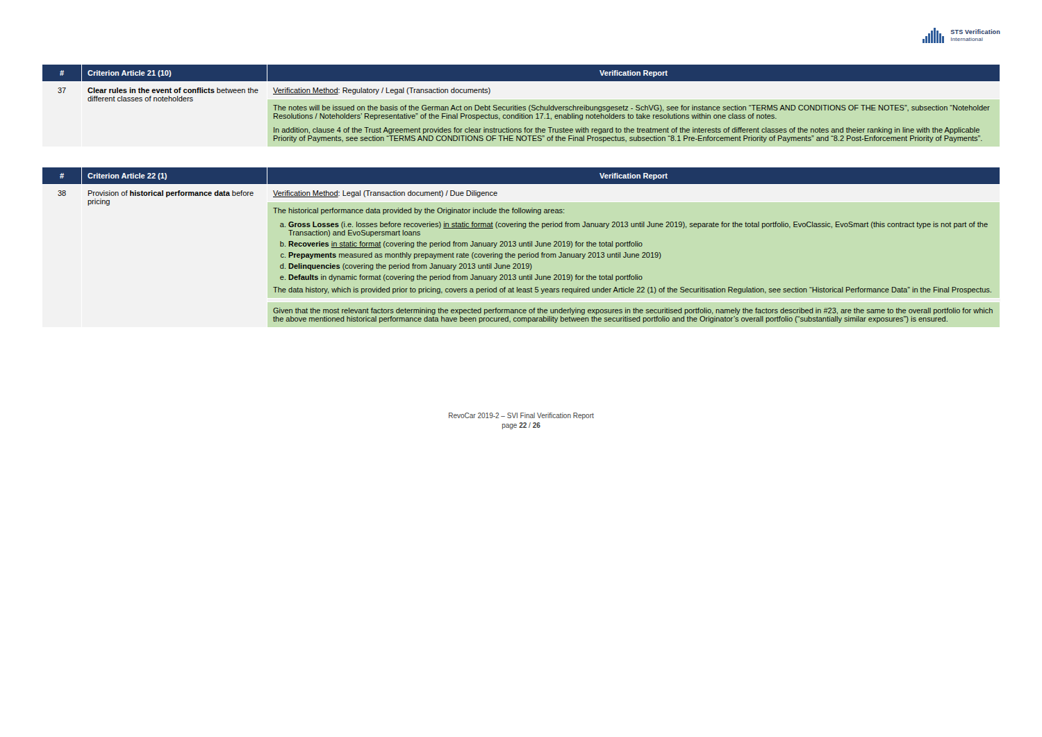STS VerificationInternational
| # | Criterion Article 21 (10) | Verification Report |
| --- | --- | --- |
| 37 | Clear rules in the event of conflicts between the different classes of noteholders | Verification Method : Regulatory / Legal (Transaction documents) |
| The notes will be issued on the basis of the German Act on Debt Securities (Schuldverschreibungsgesetz - SchVG), see for instance section “TERMS AND CONDITIONS OF THE NOTES”, subsection “Noteholder Resolutions / Noteholders’ Representative” of the Final Prospectus, condition 17.1, enabling noteholders to take resolutions within one class of notes. In addition, clause 4 of the Trust Agreement provides for clear instructions for the Trustee with regard to the treatment of the interests of different classes of the notes and theier ranking in line with the Applicable Priority of Payments, see section “TERMS AND CONDITIONS OF THE NOTES” of the Final Prospectus, subsection “8.1 Pre-Enforcement Priority of Payments” and “8.2 Post-Enforcement Priority of Payments”. |
| # | Criterion Article 22 (1) | Verification Report |
| --- | --- | --- |
| 38 | Provision of historical performance data before pricing | Verification Method : Legal (Transaction document) / Due Diligence |
| The historical performance data provided by the Originator include the following areas: Gross Losses (i.e. losses before recoveries) in static format (covering the period from January 2013 until June 2019), separate for the total portfolio, EvoClassic, EvoSmart (this contract type is not part of the Transaction) and EvoSupersmart loans Recoveries in static format (covering the period from January 2013 until June 2019) for the total portfolio Prepayments measured as monthly prepayment rate (covering the period from January 2013 until June 2019) Delinquencies (covering the period from January 2013 until June 2019) Defaults in dynamic format (covering the period from January 2013 until June 2019) for the total portfolio The data history, which is provided prior to pricing, covers a period of at least 5 years required under Article 22 (1) of the Securitisation Regulation, see section “Historical Performance Data” in the Final Prospectus. |
| Given that the most relevant factors determining the expected performance of the underlying exposures in the securitised portfolio, namely the factors described in #23, are the same to the overall portfolio for which the above mentioned historical performance data have been procured, comparability between the securitised portfolio and the Originator’s overall portfolio (“substantially similar exposures”) is ensured. |
RevoCar 2019-2 – SVI Final Verification Report
page 22 / 26